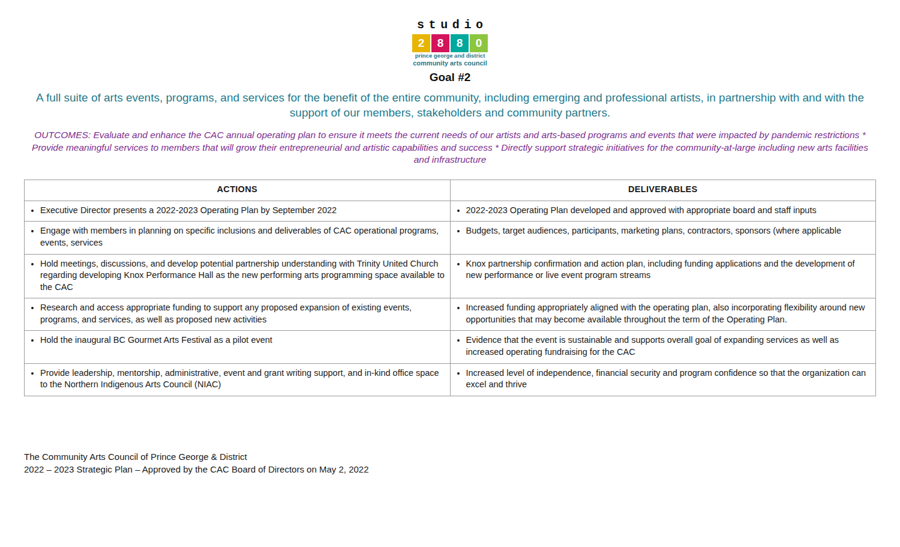studio
2880
prince george and district community arts council
Goal #2
A full suite of arts events, programs, and services for the benefit of the entire community, including emerging and professional artists, in partnership with and with the support of our members, stakeholders and community partners.
OUTCOMES: Evaluate and enhance the CAC annual operating plan to ensure it meets the current needs of our artists and arts-based programs and events that were impacted by pandemic restrictions * Provide meaningful services to members that will grow their entrepreneurial and artistic capabilities and success * Directly support strategic initiatives for the community-at-large including new arts facilities and infrastructure
| ACTIONS | DELIVERABLES |
| --- | --- |
| Executive Director presents a 2022-2023 Operating Plan by September 2022 | 2022-2023 Operating Plan developed and approved with appropriate board and staff inputs |
| Engage with members in planning on specific inclusions and deliverables of CAC operational programs, events, services | Budgets, target audiences, participants, marketing plans, contractors, sponsors (where applicable |
| Hold meetings, discussions, and develop potential partnership understanding with Trinity United Church regarding developing Knox Performance Hall as the new performing arts programming space available to the CAC | Knox partnership confirmation and action plan, including funding applications and the development of new performance or live event program streams |
| Research and access appropriate funding to support any proposed expansion of existing events, programs, and services, as well as proposed new activities | Increased funding appropriately aligned with the operating plan, also incorporating flexibility around new opportunities that may become available throughout the term of the Operating Plan. |
| Hold the inaugural BC Gourmet Arts Festival as a pilot event | Evidence that the event is sustainable and supports overall goal of expanding services as well as increased operating fundraising for the CAC |
| Provide leadership, mentorship, administrative, event and grant writing support, and in-kind office space to the Northern Indigenous Arts Council (NIAC) | Increased level of independence, financial security and program confidence so that the organization can excel and thrive |
The Community Arts Council of Prince George & District
2022 – 2023 Strategic Plan – Approved by the CAC Board of Directors on May 2, 2022